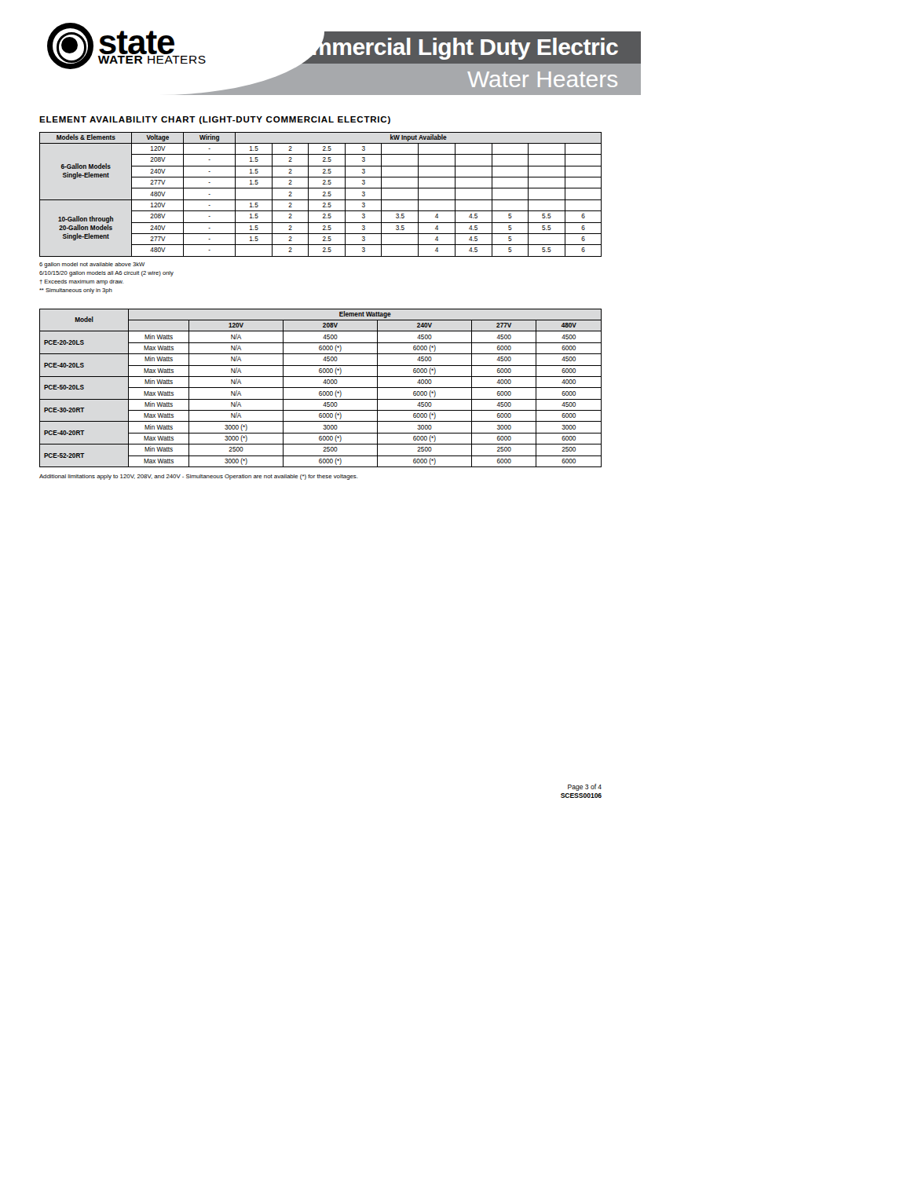state
WATER HEATERS
Commercial Light Duty Electric
Water Heaters
ELEMENT AVAILABILITY CHART (LIGHT-DUTY COMMERCIAL ELECTRIC)
| Models & Elements | Voltage | Wiring | kW Input Available |
| --- | --- | --- | --- |
| 6-Gallon Models Single-Element | 120V | - | 1.5 | 2 | 2.5 | 3 | | | | | | |
| 208V | - | 1.5 | 2 | 2.5 | 3 | | | | | | |
| 240V | - | 1.5 | 2 | 2.5 | 3 | | | | | | |
| 277V | - | 1.5 | 2 | 2.5 | 3 | | | | | | |
| 480V | - | | 2 | 2.5 | 3 | | | | | | |
| 10-Gallon through 20-Gallon Models Single-Element | 120V | - | 1.5 | 2 | 2.5 | 3 | | | | | | |
| 208V | - | 1.5 | 2 | 2.5 | 3 | 3.5 | 4 | 4.5 | 5 | 5.5 | 6 |
| 240V | - | 1.5 | 2 | 2.5 | 3 | 3.5 | 4 | 4.5 | 5 | 5.5 | 6 |
| 277V | - | 1.5 | 2 | 2.5 | 3 | | 4 | 4.5 | 5 | | 6 |
| 480V | - | | 2 | 2.5 | 3 | | 4 | 4.5 | 5 | 5.5 | 6 |
6 gallon model not available above 3kW
6/10/15/20 gallon models all A6 circuit (2 wire) only
† Exceeds maximum amp draw.
** Simultaneous only in 3ph
| Model | Element Wattage |
| --- | --- |
| | 120V | 208V | 240V | 277V | 480V |
| PCE-20-20LS | Min Watts | N/A | 4500 | 4500 | 4500 | 4500 |
| Max Watts | N/A | 6000 (*) | 6000 (*) | 6000 | 6000 |
| PCE-40-20LS | Min Watts | N/A | 4500 | 4500 | 4500 | 4500 |
| Max Watts | N/A | 6000 (*) | 6000 (*) | 6000 | 6000 |
| PCE-50-20LS | Min Watts | N/A | 4000 | 4000 | 4000 | 4000 |
| Max Watts | N/A | 6000 (*) | 6000 (*) | 6000 | 6000 |
| PCE-30-20RT | Min Watts | N/A | 4500 | 4500 | 4500 | 4500 |
| Max Watts | N/A | 6000 (*) | 6000 (*) | 6000 | 6000 |
| PCE-40-20RT | Min Watts | 3000 (*) | 3000 | 3000 | 3000 | 3000 |
| Max Watts | 3000 (*) | 6000 (*) | 6000 (*) | 6000 | 6000 |
| PCE-52-20RT | Min Watts | 2500 | 2500 | 2500 | 2500 | 2500 |
| Max Watts | 3000 (*) | 6000 (*) | 6000 (*) | 6000 | 6000 |
Additional limitations apply to 120V, 208V, and 240V - Simultaneous Operation are not available (*) for these voltages.
Page 3 of 4
SCESS00106